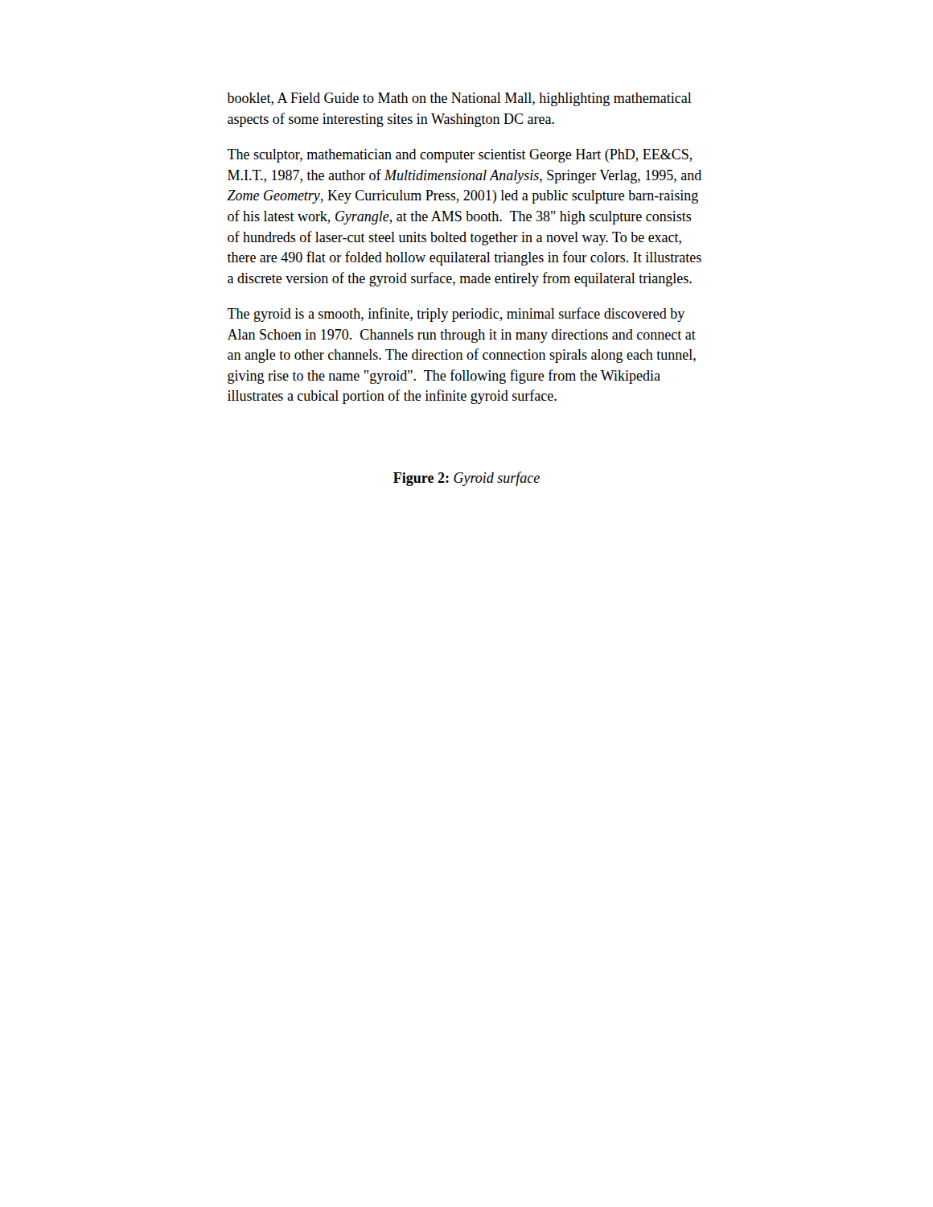booklet, A Field Guide to Math on the National Mall, highlighting mathematical aspects of some interesting sites in Washington DC area.
The sculptor, mathematician and computer scientist George Hart (PhD, EE&CS, M.I.T., 1987, the author of Multidimensional Analysis, Springer Verlag, 1995, and Zome Geometry, Key Curriculum Press, 2001) led a public sculpture barn-raising of his latest work, Gyrangle, at the AMS booth. The 38" high sculpture consists of hundreds of laser-cut steel units bolted together in a novel way. To be exact, there are 490 flat or folded hollow equilateral triangles in four colors. It illustrates a discrete version of the gyroid surface, made entirely from equilateral triangles.
The gyroid is a smooth, infinite, triply periodic, minimal surface discovered by Alan Schoen in 1970. Channels run through it in many directions and connect at an angle to other channels. The direction of connection spirals along each tunnel, giving rise to the name "gyroid". The following figure from the Wikipedia illustrates a cubical portion of the infinite gyroid surface.
Figure 2: Gyroid surface